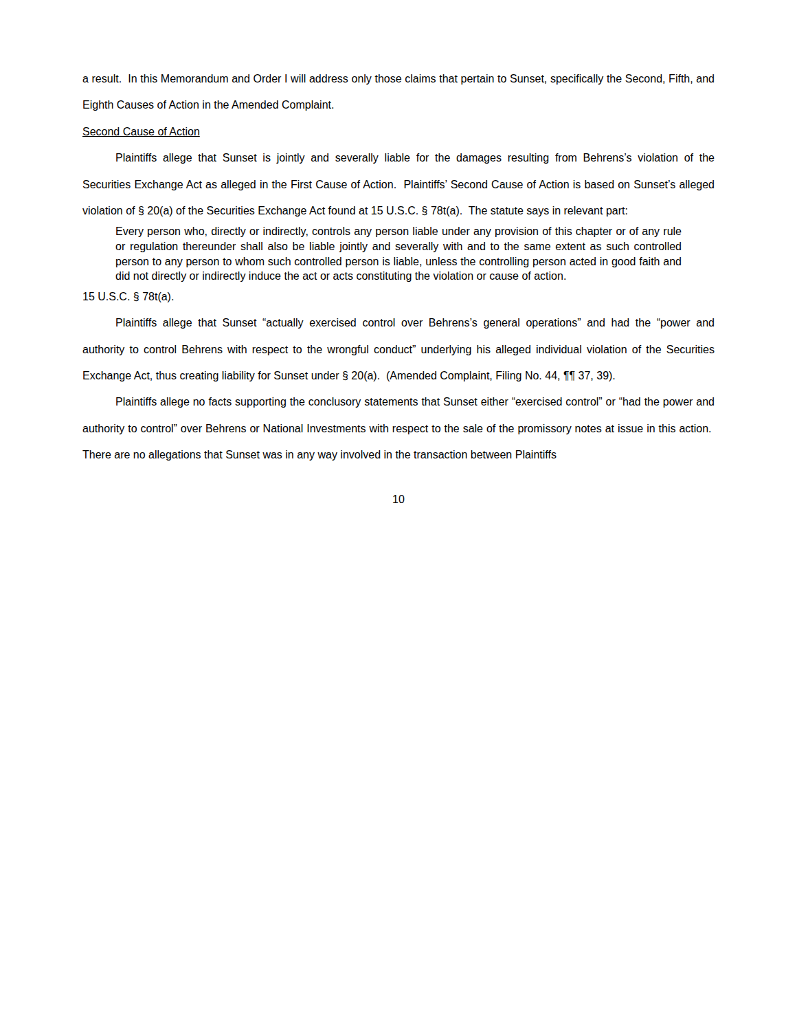a result. In this Memorandum and Order I will address only those claims that pertain to Sunset, specifically the Second, Fifth, and Eighth Causes of Action in the Amended Complaint.
Second Cause of Action
Plaintiffs allege that Sunset is jointly and severally liable for the damages resulting from Behrens’s violation of the Securities Exchange Act as alleged in the First Cause of Action. Plaintiffs’ Second Cause of Action is based on Sunset’s alleged violation of § 20(a) of the Securities Exchange Act found at 15 U.S.C. § 78t(a). The statute says in relevant part:
Every person who, directly or indirectly, controls any person liable under any provision of this chapter or of any rule or regulation thereunder shall also be liable jointly and severally with and to the same extent as such controlled person to any person to whom such controlled person is liable, unless the controlling person acted in good faith and did not directly or indirectly induce the act or acts constituting the violation or cause of action.
15 U.S.C. § 78t(a).
Plaintiffs allege that Sunset “actually exercised control over Behrens’s general operations” and had the “power and authority to control Behrens with respect to the wrongful conduct” underlying his alleged individual violation of the Securities Exchange Act, thus creating liability for Sunset under § 20(a). (Amended Complaint, Filing No. 44, ¶¶ 37, 39).
Plaintiffs allege no facts supporting the conclusory statements that Sunset either “exercised control” or “had the power and authority to control” over Behrens or National Investments with respect to the sale of the promissory notes at issue in this action. There are no allegations that Sunset was in any way involved in the transaction between Plaintiffs
10